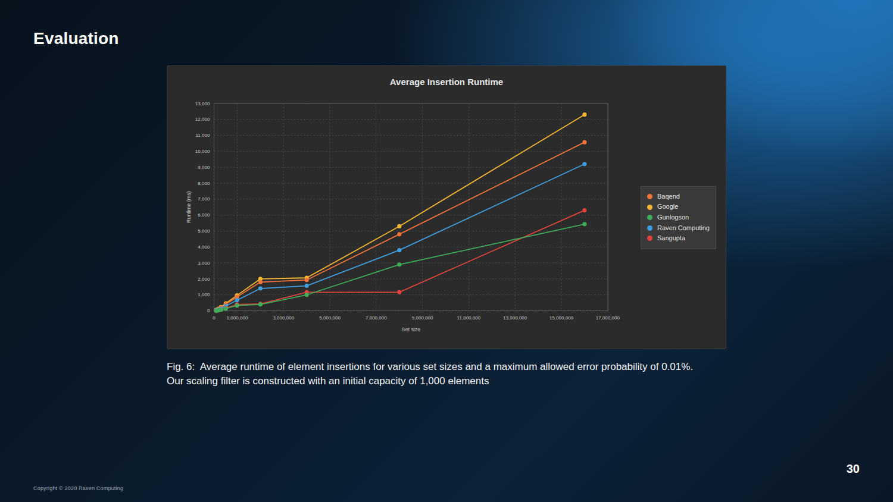Evaluation
Average Insertion Runtime
Average Insertion Runtime Runtime in milliseconds increases with set size for all five implementations. Google and Baqend rise fastest, Raven Computing is intermediate, Sangupta and Gunlogson rise slowest. 13,000 12,000 11,000 10,000 9,000 8,000 7,000 6,000 5,000 4,000 3,000 2,000 1,000 0 Runtime (ms) 0 1,000,000 3,000,000 5,000,000 7,000,000 9,000,000 11,000,000 13,000,000 15,000,000 17,000,000 Set size
Baqend
Google
Gunlogson
Raven Computing
Sangupta
Fig. 6: Average runtime of element insertions for various set sizes and a maximum allowed error probability of 0.01%. Our scaling filter is constructed with an initial capacity of 1,000 elements
30
Copyright © 2020 Raven Computing